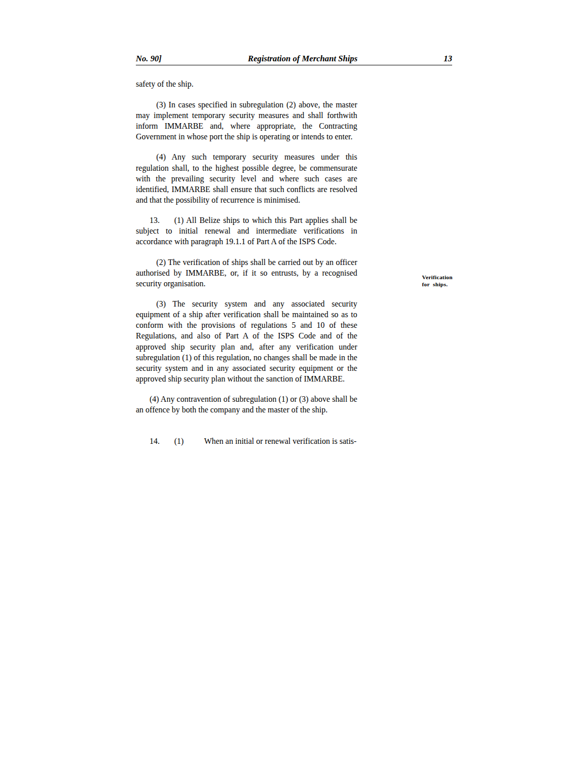No. 90] Registration of Merchant Ships 13
safety of the ship.
(3) In cases specified in subregulation (2) above, the master may implement temporary security measures and shall forthwith inform IMMARBE and, where appropriate, the Contracting Government in whose port the ship is operating or intends to enter.
(4) Any such temporary security measures under this regulation shall, to the highest possible degree, be commensurate with the prevailing security level and where such cases are identified, IMMARBE shall ensure that such conflicts are resolved and that the possibility of recurrence is minimised.
13. (1) All Belize ships to which this Part applies shall be subject to initial renewal and intermediate verifications in accordance with paragraph 19.1.1 of Part A of the ISPS Code.
(2) The verification of ships shall be carried out by an officer authorised by IMMARBE, or, if it so entrusts, by a recognised security organisation.
(3) The security system and any associated security equipment of a ship after verification shall be maintained so as to conform with the provisions of regulations 5 and 10 of these Regulations, and also of Part A of the ISPS Code and of the approved ship security plan and, after any verification under subregulation (1) of this regulation, no changes shall be made in the security system and in any associated security equipment or the approved ship security plan without the sanction of IMMARBE.
(4) Any contravention of subregulation (1) or (3) above shall be an offence by both the company and the master of the ship.
14. (1) When an initial or renewal verification is satis-
Verification
for ships.